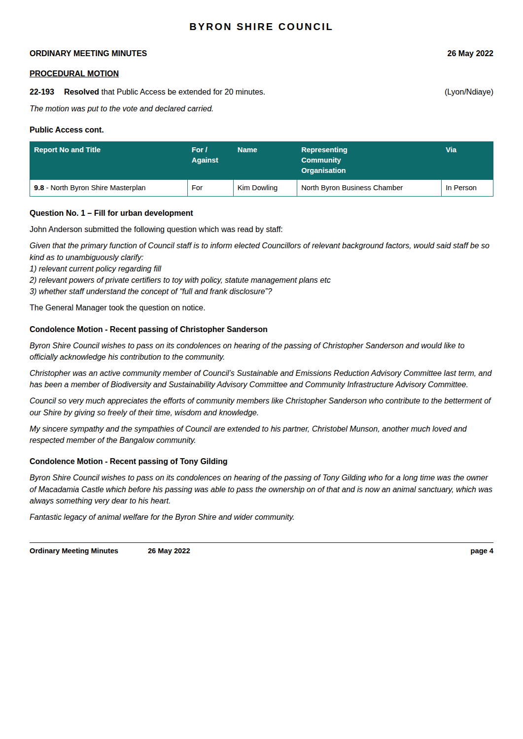BYRON SHIRE COUNCIL
ORDINARY MEETING MINUTES 26 May 2022
PROCEDURAL MOTION
22-193 Resolved that Public Access be extended for 20 minutes. (Lyon/Ndiaye)
The motion was put to the vote and declared carried.
Public Access cont.
| Report No and Title | For / Against | Name | Representing Community Organisation | Via |
| --- | --- | --- | --- | --- |
| 9.8 - North Byron Shire Masterplan | For | Kim Dowling | North Byron Business Chamber | In Person |
Question No. 1 – Fill for urban development
John Anderson submitted the following question which was read by staff:
Given that the primary function of Council staff is to inform elected Councillors of relevant background factors, would said staff be so kind as to unambiguously clarify:
1) relevant current policy regarding fill
2) relevant powers of private certifiers to toy with policy, statute management plans etc
3) whether staff understand the concept of “full and frank disclosure”?
The General Manager took the question on notice.
Condolence Motion - Recent passing of Christopher Sanderson
Byron Shire Council wishes to pass on its condolences on hearing of the passing of Christopher Sanderson and would like to officially acknowledge his contribution to the community.
Christopher was an active community member of Council’s Sustainable and Emissions Reduction Advisory Committee last term, and has been a member of Biodiversity and Sustainability Advisory Committee and Community Infrastructure Advisory Committee.
Council so very much appreciates the efforts of community members like Christopher Sanderson who contribute to the betterment of our Shire by giving so freely of their time, wisdom and knowledge.
My sincere sympathy and the sympathies of Council are extended to his partner, Christobel Munson, another much loved and respected member of the Bangalow community.
Condolence Motion - Recent passing of Tony Gilding
Byron Shire Council wishes to pass on its condolences on hearing of the passing of Tony Gilding who for a long time was the owner of Macadamia Castle which before his passing was able to pass the ownership on of that and is now an animal sanctuary, which was always something very dear to his heart.
Fantastic legacy of animal welfare for the Byron Shire and wider community.
Ordinary Meeting Minutes 26 May 2022 page 4